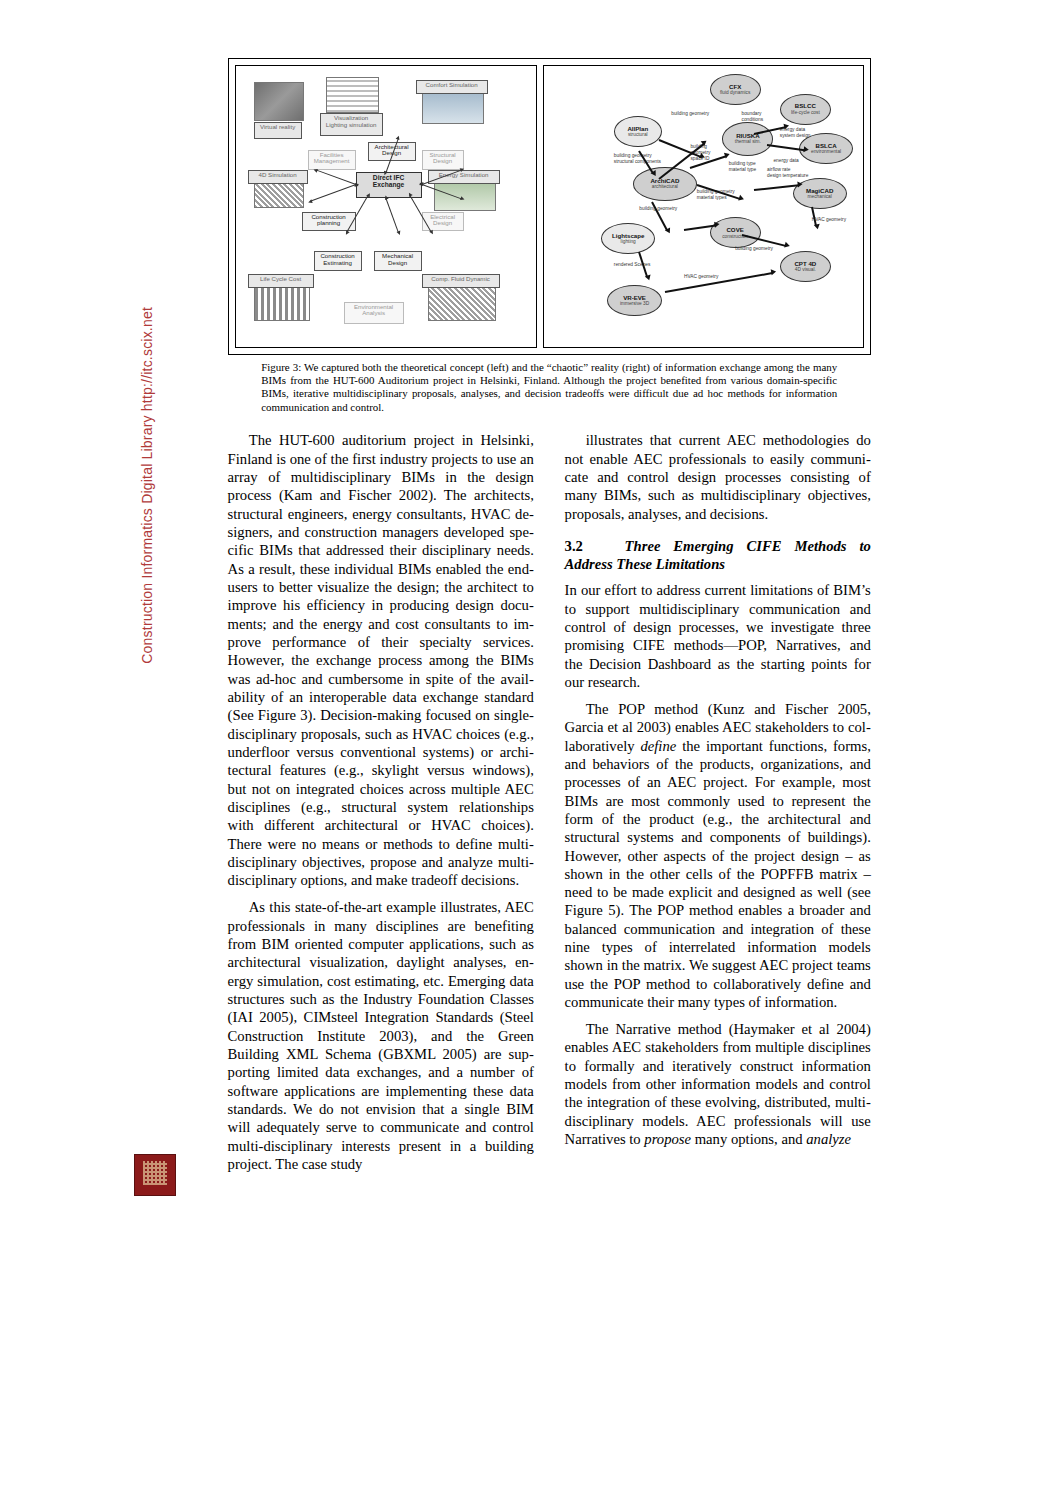Construction Informatics Digital Library http://itc.scix.net
Virtual reality
Visualization
Lighting simulation
Comfort Simulation
Facilities
Management
Architectural
Design
Structural
Design
4D Simulation
Direct IFC
Exchange
Energy Simulation
Construction
planning
Electrical
Design
Construction
Estimating
Mechanical
Design
Life Cycle Cost
Comp. Fluid Dynamic
Environmental
Analysis
CFX fluid dynamics
BSLCC life-cycle cost
BSLCA environmental
AllPlan structural
RIUSKA thermal sim.
ArchiCAD architectural
MagiCAD mechanical
Lightscape lighting
COVE construction
CPT 4D 4D visual.
VR-EVE immersive 3D
building geometry
boundary
conditions
energy data
system design
energy data
building geometry
structural components
building
geometry
space ID
building type
material type
airflow rate
design temperature
building geometry
building geometry
material types
HVAC geometry
rendered Scenes
HVAC geometry
building geometry
Figure 3: We captured both the theoretical concept (left) and the “chaotic” reality (right) of information exchange among the many BIMs from the HUT-600 Auditorium project in Helsinki, Finland. Although the project benefited from various domain-specific BIMs, iterative multidisciplinary proposals, analyses, and decision tradeoffs were difficult due ad hoc methods for information communication and control.
The HUT-600 auditorium project in Helsinki, Finland is one of the first industry projects to use an array of multidisciplinary BIMs in the design process (Kam and Fischer 2002). The architects, structural engineers, energy consultants, HVAC designers, and construction managers developed specific BIMs that addressed their disciplinary needs. As a result, these individual BIMs enabled the end-users to better visualize the design; the architect to improve his efficiency in producing design documents; and the energy and cost consultants to improve performance of their specialty services. However, the exchange process among the BIMs was ad-hoc and cumbersome in spite of the availability of an interoperable data exchange standard (See Figure 3). Decision-making focused on single-disciplinary proposals, such as HVAC choices (e.g., underfloor versus conventional systems) or architectural features (e.g., skylight versus windows), but not on integrated choices across multiple AEC disciplines (e.g., structural system relationships with different architectural or HVAC choices). There were no means or methods to define multidisciplinary objectives, propose and analyze multidisciplinary options, and make tradeoff decisions.
As this state-of-the-art example illustrates, AEC professionals in many disciplines are benefiting from BIM oriented computer applications, such as architectural visualization, daylight analyses, energy simulation, cost estimating, etc. Emerging data structures such as the Industry Foundation Classes (IAI 2005), CIMsteel Integration Standards (Steel Construction Institute 2003), and the Green Building XML Schema (GBXML 2005) are supporting limited data exchanges, and a number of software applications are implementing these data standards. We do not envision that a single BIM will adequately serve to communicate and control multi-disciplinary interests present in a building project. The case study
illustrates that current AEC methodologies do not enable AEC professionals to easily communicate and control design processes consisting of many BIMs, such as multidisciplinary objectives, proposals, analyses, and decisions.
3.2 Three Emerging CIFE Methods to Address These Limitations
In our effort to address current limitations of BIM’s to support multidisciplinary communication and control of design processes, we investigate three promising CIFE methods—POP, Narratives, and the Decision Dashboard as the starting points for our research.
The POP method (Kunz and Fischer 2005, Garcia et al 2003) enables AEC stakeholders to collaboratively define the important functions, forms, and behaviors of the products, organizations, and processes of an AEC project. For example, most BIMs are most commonly used to represent the form of the product (e.g., the architectural and structural systems and components of buildings). However, other aspects of the project design – as shown in the other cells of the POPFFB matrix – need to be made explicit and designed as well (see Figure 5). The POP method enables a broader and balanced communication and integration of these nine types of interrelated information models shown in the matrix. We suggest AEC project teams use the POP method to collaboratively define and communicate their many types of information.
The Narrative method (Haymaker et al 2004) enables AEC stakeholders from multiple disciplines to formally and iteratively construct information models from other information models and control the integration of these evolving, distributed, multi-disciplinary models. AEC professionals will use Narratives to propose many options, and analyze